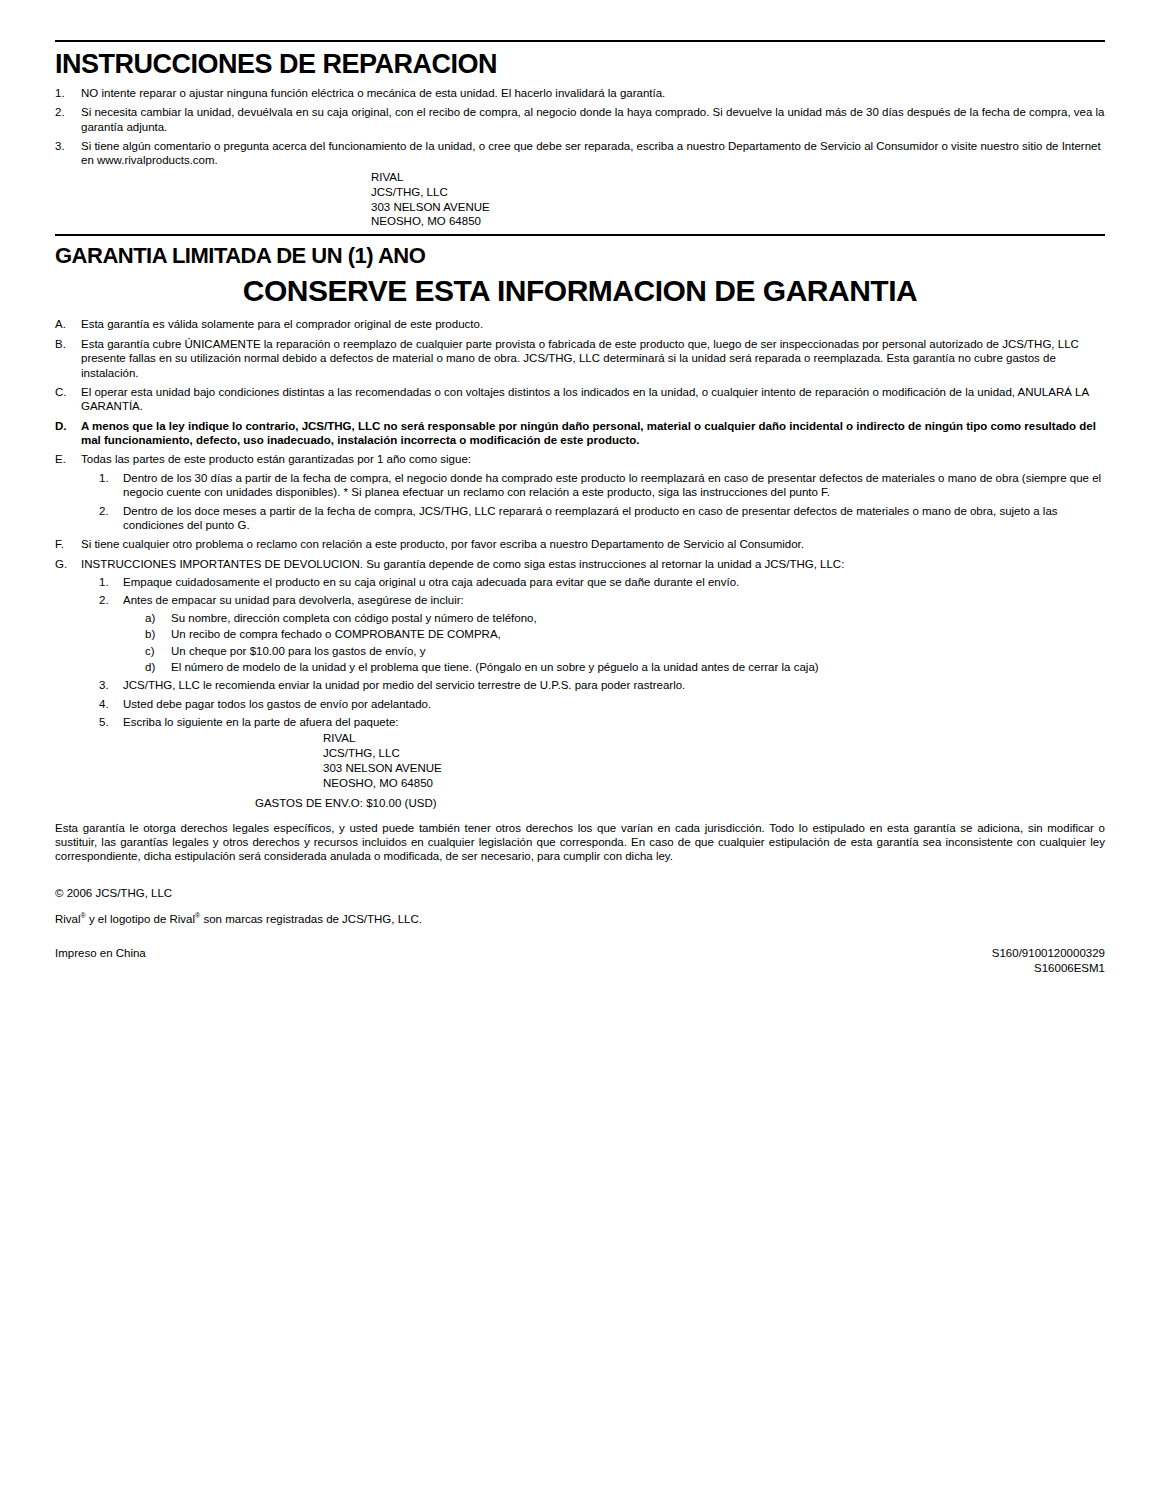INSTRUCCIONES DE REPARACION
1. NO intente reparar o ajustar ninguna función eléctrica o mecánica de esta unidad. El hacerlo invalidará la garantía.
2. Si necesita cambiar la unidad, devuélvala en su caja original, con el recibo de compra, al negocio donde la haya comprado. Si devuelve la unidad más de 30 días después de la fecha de compra, vea la garantía adjunta.
3. Si tiene algún comentario o pregunta acerca del funcionamiento de la unidad, o cree que debe ser reparada, escriba a nuestro Departamento de Servicio al Consumidor o visite nuestro sitio de Internet en www.rivalproducts.com.
RIVAL
JCS/THG, LLC
303 NELSON AVENUE
NEOSHO, MO 64850
GARANTIA LIMITADA DE UN (1) ANO
CONSERVE ESTA INFORMACION DE GARANTIA
A. Esta garantía es válida solamente para el comprador original de este producto.
B. Esta garantía cubre ÚNICAMENTE la reparación o reemplazo de cualquier parte provista o fabricada de este producto que, luego de ser inspeccionadas por personal autorizado de JCS/THG, LLC presente fallas en su utilización normal debido a defectos de material o mano de obra. JCS/THG, LLC determinará si la unidad será reparada o reemplazada. Esta garantía no cubre gastos de instalación.
C. El operar esta unidad bajo condiciones distintas a las recomendadas o con voltajes distintos a los indicados en la unidad, o cualquier intento de reparación o modificación de la unidad, ANULARÁ LA GARANTÍA.
D. A menos que la ley indique lo contrario, JCS/THG, LLC no será responsable por ningún daño personal, material o cualquier daño incidental o indirecto de ningún tipo como resultado del mal funcionamiento, defecto, uso inadecuado, instalación incorrecta o modificación de este producto.
E. Todas las partes de este producto están garantizadas por 1 año como sigue:
1. Dentro de los 30 días a partir de la fecha de compra, el negocio donde ha comprado este producto lo reemplazará en caso de presentar defectos de materiales o mano de obra (siempre que el negocio cuente con unidades disponibles). * Si planea efectuar un reclamo con relación a este producto, siga las instrucciones del punto F.
2. Dentro de los doce meses a partir de la fecha de compra, JCS/THG, LLC reparará o reemplazará el producto en caso de presentar defectos de materiales o mano de obra, sujeto a las condiciones del punto G.
F. Si tiene cualquier otro problema o reclamo con relación a este producto, por favor escriba a nuestro Departamento de Servicio al Consumidor.
G. INSTRUCCIONES IMPORTANTES DE DEVOLUCION. Su garantía depende de como siga estas instrucciones al retornar la unidad a JCS/THG, LLC:
1. Empaque cuidadosamente el producto en su caja original u otra caja adecuada para evitar que se dañe durante el envío.
2. Antes de empacar su unidad para devolverla, asegúrese de incluir:
a) Su nombre, dirección completa con código postal y número de teléfono,
b) Un recibo de compra fechado o COMPROBANTE DE COMPRA,
c) Un cheque por $10.00 para los gastos de envío, y
d) El número de modelo de la unidad y el problema que tiene. (Póngalo en un sobre y péguelo a la unidad antes de cerrar la caja)
3. JCS/THG, LLC le recomienda enviar la unidad por medio del servicio terrestre de U.P.S. para poder rastrearlo.
4. Usted debe pagar todos los gastos de envío por adelantado.
5. Escriba lo siguiente en la parte de afuera del paquete:
RIVAL
JCS/THG, LLC
303 NELSON AVENUE
NEOSHO, MO 64850
GASTOS DE ENV.O: $10.00 (USD)
Esta garantía le otorga derechos legales específicos, y usted puede también tener otros derechos los que varían en cada jurisdicción. Todo lo estipulado en esta garantía se adiciona, sin modificar o sustituir, las garantías legales y otros derechos y recursos incluidos en cualquier legislación que corresponda. En caso de que cualquier estipulación de esta garantía sea inconsistente con cualquier ley correspondiente, dicha estipulación será considerada anulada o modificada, de ser necesario, para cumplir con dicha ley.
© 2006 JCS/THG, LLC
Rival® y el logotipo de Rival® son marcas registradas de JCS/THG, LLC.
Impreso en China
S160/9100120000329
S16006ESM1